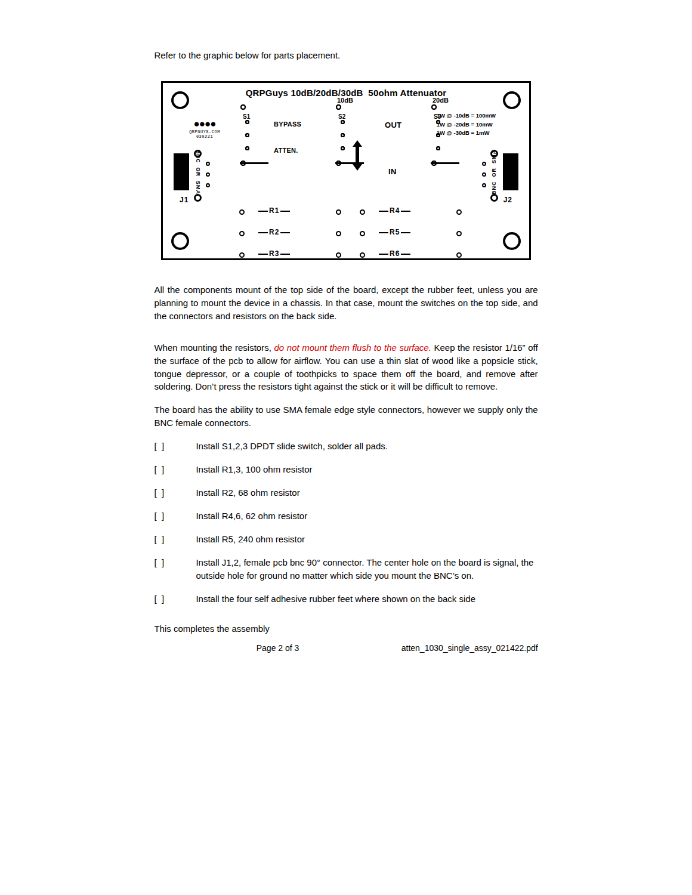Refer to the graphic below for parts placement.
QRPGuys 10dB/20dB/30dB 50ohm Attenuator
●●●●
QRPGUYS.COM
030221
BNC OR SMA
BNC OR SMA
J1
J2
S1
BYPASS
ATTEN.
S2
10dB
S3
20dB
OUT
IN
1W @ -10dB = 100mW
1W @ -20dB = 10mW
1W @ -30dB = 1mW
R1
R2
R3
R4
R5
R6
All the components mount of the top side of the board, except the rubber feet, unless you are planning to mount the device in a chassis. In that case, mount the switches on the top side, and the connectors and resistors on the back side.
When mounting the resistors, do not mount them flush to the surface. Keep the resistor 1/16” off the surface of the pcb to allow for airflow. You can use a thin slat of wood like a popsicle stick, tongue depressor, or a couple of toothpicks to space them off the board, and remove after soldering. Don’t press the resistors tight against the stick or it will be difficult to remove.
The board has the ability to use SMA female edge style connectors, however we supply only the BNC female connectors.
[ ] Install S1,2,3 DPDT slide switch, solder all pads.
[ ] Install R1,3, 100 ohm resistor
[ ] Install R2, 68 ohm resistor
[ ] Install R4,6, 62 ohm resistor
[ ] Install R5, 240 ohm resistor
[ ] Install J1,2, female pcb bnc 90° connector. The center hole on the board is signal, the outside hole for ground no matter which side you mount the BNC’s on.
[ ] Install the four self adhesive rubber feet where shown on the back side
This completes the assembly
Page 2 of 3 atten_1030_single_assy_021422.pdf